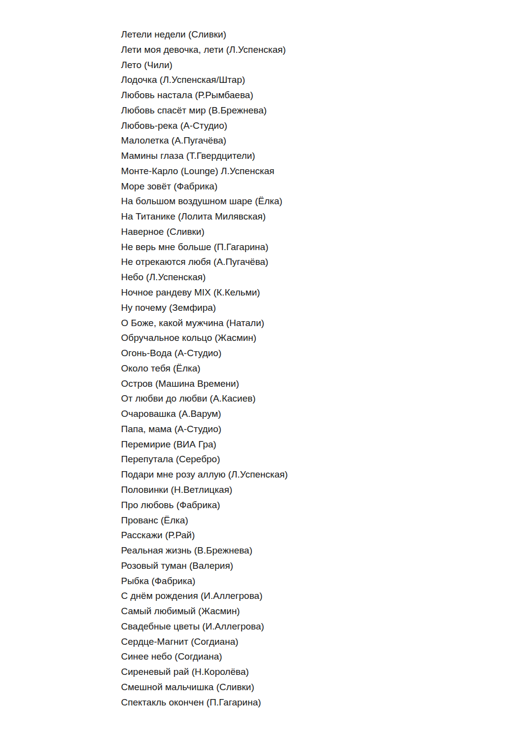Летели недели (Сливки)
Лети моя девочка, лети (Л.Успенская)
Лето (Чили)
Лодочка (Л.Успенская/Штар)
Любовь настала (Р.Рымбаева)
Любовь спасёт мир (В.Брежнева)
Любовь-река (А-Студио)
Малолетка (А.Пугачёва)
Мамины глаза (Т.Гвердцители)
Монте-Карло (Lounge) Л.Успенская
Море зовёт (Фабрика)
На большом воздушном шаре (Ёлка)
На Титанике (Лолита Милявская)
Наверное (Сливки)
Не верь мне больше (П.Гагарина)
Не отрекаются любя (А.Пугачёва)
Небо (Л.Успенская)
Ночное рандеву MIX (К.Кельми)
Ну почему (Земфира)
О Боже, какой мужчина (Натали)
Обручальное кольцо (Жасмин)
Огонь-Вода (А-Студио)
Около тебя (Ёлка)
Остров (Машина Времени)
От любви до любви (А.Касиев)
Очаровашка (А.Варум)
Папа, мама (А-Студио)
Перемирие (ВИА Гра)
Перепутала (Серебро)
Подари мне розу аллую (Л.Успенская)
Половинки (Н.Ветлицкая)
Про любовь (Фабрика)
Прованс (Ёлка)
Расскажи (Р.Рай)
Реальная жизнь (В.Брежнева)
Розовый туман (Валерия)
Рыбка (Фабрика)
С днём рождения (И.Аллегрова)
Самый любимый (Жасмин)
Свадебные цветы (И.Аллегрова)
Сердце-Магнит (Согдиана)
Синее небо (Согдиана)
Сиреневый рай (Н.Королёва)
Смешной мальчишка (Сливки)
Спектакль окончен (П.Гагарина)